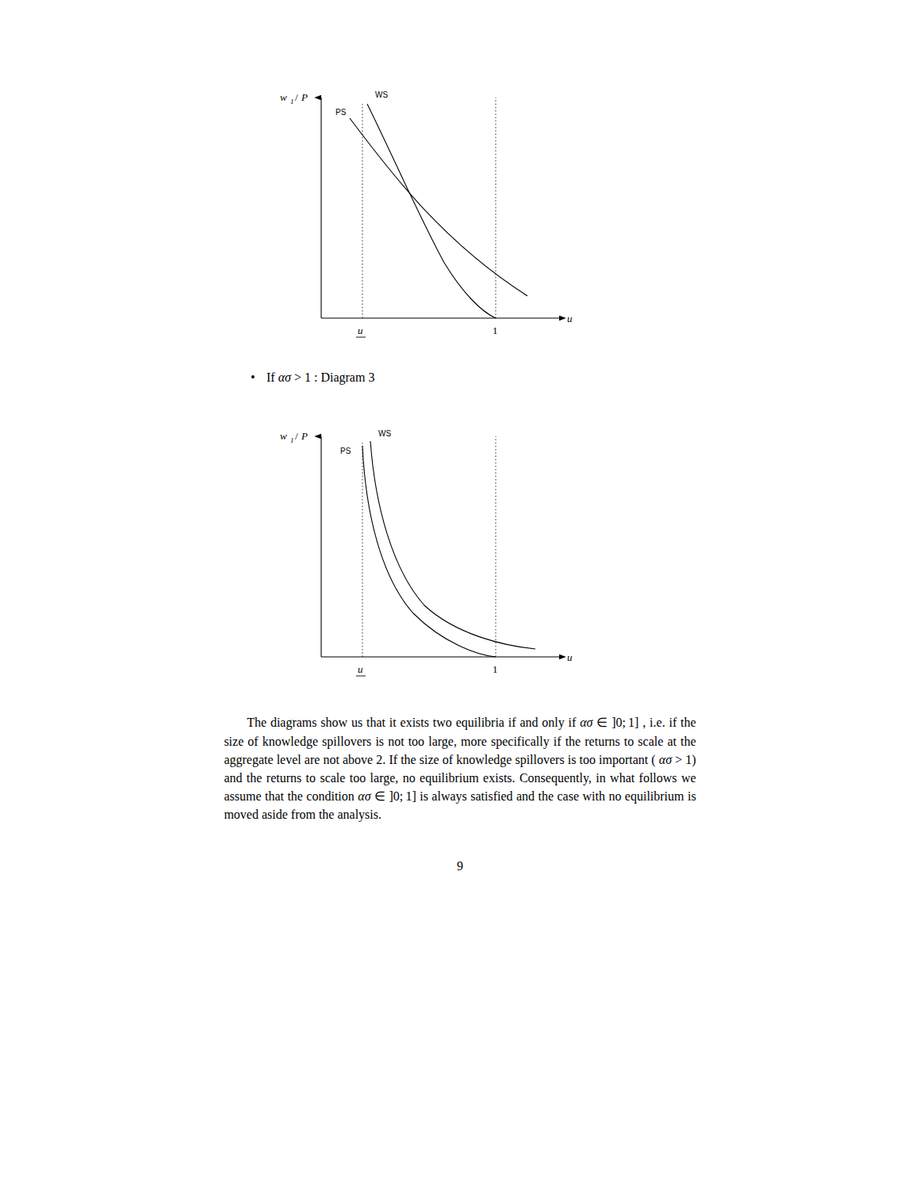w 1 / P u u 1 WS PS
• If ασ > 1 : Diagram 3
w 1 / P u u 1 WS PS
The diagrams show us that it exists two equilibria if and only if ασ ∈ ]0; 1] , i.e. if the size of knowledge spillovers is not too large, more specifically if the returns to scale at the aggregate level are not above 2. If the size of knowledge spillovers is too important ( ασ > 1) and the returns to scale too large, no equilibrium exists. Consequently, in what follows we assume that the condition ασ ∈ ]0; 1] is always satisfied and the case with no equilibrium is moved aside from the analysis.
9